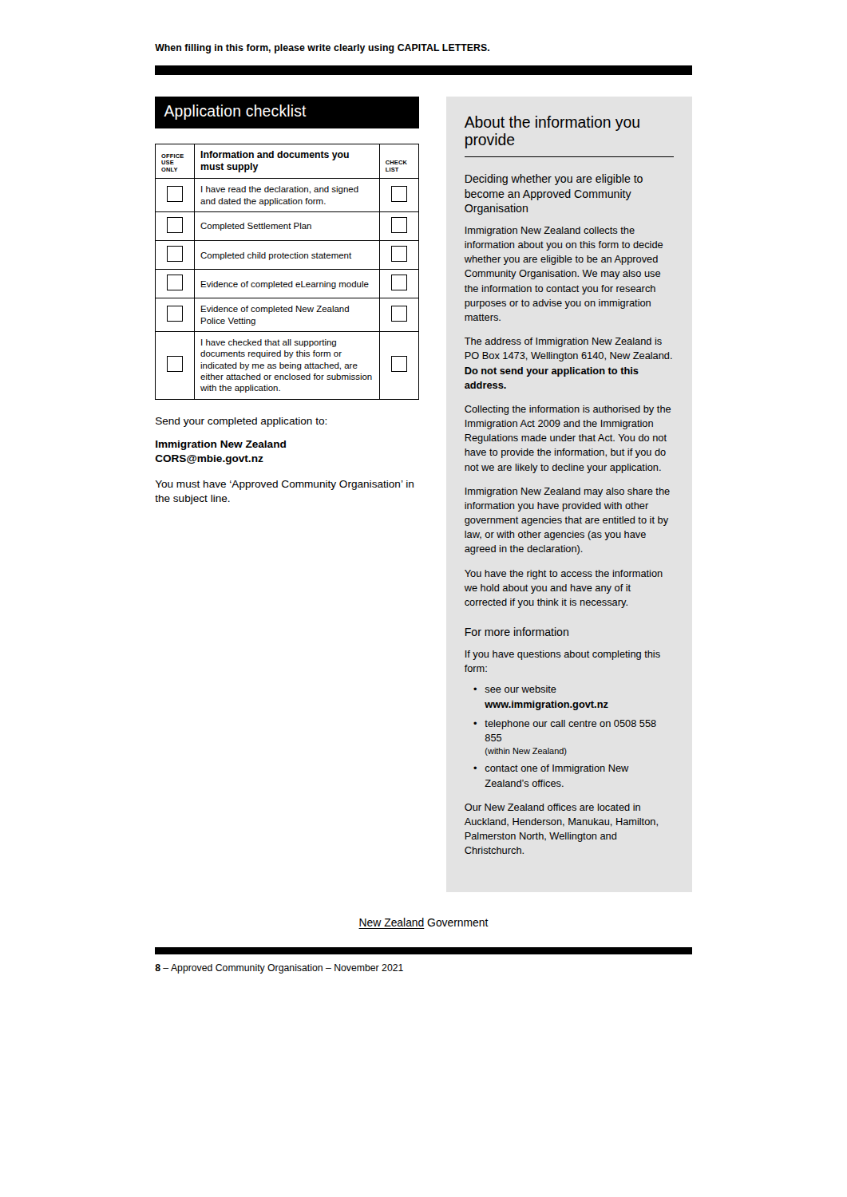When filling in this form, please write clearly using CAPITAL LETTERS.
Application checklist
| Office use only | Information and documents you must supply | Check list |
| --- | --- | --- |
| | I have read the declaration, and signed and dated the application form. | |
| | Completed Settlement Plan | |
| | Completed child protection statement | |
| | Evidence of completed eLearning module | |
| | Evidence of completed New Zealand Police Vetting | |
| | I have checked that all supporting documents required by this form or indicated by me as being attached, are either attached or enclosed for submission with the application. | |
Send your completed application to:
Immigration New Zealand
CORS@mbie.govt.nz
You must have ‘Approved Community Organisation’ in the subject line.
About the information you provide
Deciding whether you are eligible to become an Approved Community Organisation
Immigration New Zealand collects the information about you on this form to decide whether you are eligible to be an Approved Community Organisation. We may also use the information to contact you for research purposes or to advise you on immigration matters.
The address of Immigration New Zealand is PO Box 1473, Wellington 6140, New Zealand. Do not send your application to this address.
Collecting the information is authorised by the Immigration Act 2009 and the Immigration Regulations made under that Act. You do not have to provide the information, but if you do not we are likely to decline your application.
Immigration New Zealand may also share the information you have provided with other government agencies that are entitled to it by law, or with other agencies (as you have agreed in the declaration).
You have the right to access the information we hold about you and have any of it corrected if you think it is necessary.
For more information
If you have questions about completing this form:
see our website www.immigration.govt.nz
telephone our call centre on 0508 558 855 (within New Zealand)
contact one of Immigration New Zealand’s offices.
Our New Zealand offices are located in Auckland, Henderson, Manukau, Hamilton, Palmerston North, Wellington and Christchurch.
New Zealand Government
8 – Approved Community Organisation – November 2021